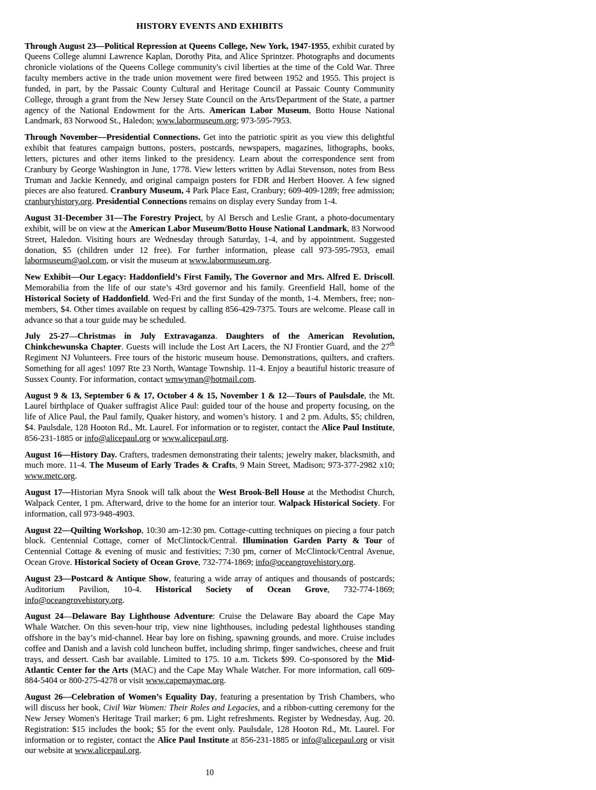HISTORY EVENTS AND EXHIBITS
Through August 23—Political Repression at Queens College, New York, 1947-1955, exhibit curated by Queens College alumni Lawrence Kaplan, Dorothy Pita, and Alice Sprintzer. Photographs and documents chronicle violations of the Queens College community's civil liberties at the time of the Cold War. Three faculty members active in the trade union movement were fired between 1952 and 1955. This project is funded, in part, by the Passaic County Cultural and Heritage Council at Passaic County Community College, through a grant from the New Jersey State Council on the Arts/Department of the State, a partner agency of the National Endowment for the Arts. American Labor Museum, Botto House National Landmark, 83 Norwood St., Haledon; www.labormuseum.org; 973-595-7953.
Through November—Presidential Connections. Get into the patriotic spirit as you view this delightful exhibit that features campaign buttons, posters, postcards, newspapers, magazines, lithographs, books, letters, pictures and other items linked to the presidency. Learn about the correspondence sent from Cranbury by George Washington in June, 1778. View letters written by Adlai Stevenson, notes from Bess Truman and Jackie Kennedy, and original campaign posters for FDR and Herbert Hoover. A few signed pieces are also featured. Cranbury Museum, 4 Park Place East, Cranbury; 609-409-1289; free admission; cranburyhistory.org. Presidential Connections remains on display every Sunday from 1-4.
August 31-December 31—The Forestry Project, by Al Bersch and Leslie Grant, a photo-documentary exhibit, will be on view at the American Labor Museum/Botto House National Landmark, 83 Norwood Street, Haledon. Visiting hours are Wednesday through Saturday, 1-4, and by appointment. Suggested donation, $5 (children under 12 free). For further information, please call 973-595-7953, email labormuseum@aol.com, or visit the museum at www.labormuseum.org.
New Exhibit—Our Legacy: Haddonfield’s First Family, The Governor and Mrs. Alfred E. Driscoll. Memorabilia from the life of our state’s 43rd governor and his family. Greenfield Hall, home of the Historical Society of Haddonfield. Wed-Fri and the first Sunday of the month, 1-4. Members, free; non-members, $4. Other times available on request by calling 856-429-7375. Tours are welcome. Please call in advance so that a tour guide may be scheduled.
July 25-27—Christmas in July Extravaganza. Daughters of the American Revolution, Chinkchewunska Chapter. Guests will include the Lost Art Lacers, the NJ Frontier Guard, and the 27th Regiment NJ Volunteers. Free tours of the historic museum house. Demonstrations, quilters, and crafters. Something for all ages! 1097 Rte 23 North, Wantage Township. 11-4. Enjoy a beautiful historic treasure of Sussex County. For information, contact wmwyman@hotmail.com.
August 9 & 13, September 6 & 17, October 4 & 15, November 1 & 12—Tours of Paulsdale, the Mt. Laurel birthplace of Quaker suffragist Alice Paul: guided tour of the house and property focusing, on the life of Alice Paul, the Paul family, Quaker history, and women’s history. 1 and 2 pm. Adults, $5; children, $4. Paulsdale, 128 Hooton Rd., Mt. Laurel. For information or to register, contact the Alice Paul Institute, 856-231-1885 or info@alicepaul.org or www.alicepaul.org.
August 16—History Day. Crafters, tradesmen demonstrating their talents; jewelry maker, blacksmith, and much more. 11-4. The Museum of Early Trades & Crafts, 9 Main Street, Madison; 973-377-2982 x10; www.metc.org.
August 17—Historian Myra Snook will talk about the West Brook-Bell House at the Methodist Church, Walpack Center, 1 pm. Afterward, drive to the home for an interior tour. Walpack Historical Society. For information, call 973-948-4903.
August 22—Quilting Workshop, 10:30 am-12:30 pm. Cottage-cutting techniques on piecing a four patch block. Centennial Cottage, corner of McClintock/Central. Illumination Garden Party & Tour of Centennial Cottage & evening of music and festivities; 7:30 pm, corner of McClintock/Central Avenue, Ocean Grove. Historical Society of Ocean Grove, 732-774-1869; info@oceangrovehistory.org.
August 23—Postcard & Antique Show, featuring a wide array of antiques and thousands of postcards; Auditorium Pavilion, 10-4. Historical Society of Ocean Grove, 732-774-1869; info@oceangrovehistory.org.
August 24—Delaware Bay Lighthouse Adventure: Cruise the Delaware Bay aboard the Cape May Whale Watcher. On this seven-hour trip, view nine lighthouses, including pedestal lighthouses standing offshore in the bay’s mid-channel. Hear bay lore on fishing, spawning grounds, and more. Cruise includes coffee and Danish and a lavish cold luncheon buffet, including shrimp, finger sandwiches, cheese and fruit trays, and dessert. Cash bar available. Limited to 175. 10 a.m. Tickets $99. Co-sponsored by the Mid-Atlantic Center for the Arts (MAC) and the Cape May Whale Watcher. For more information, call 609-884-5404 or 800-275-4278 or visit www.capemaymac.org.
August 26—Celebration of Women’s Equality Day, featuring a presentation by Trish Chambers, who will discuss her book, Civil War Women: Their Roles and Legacies, and a ribbon-cutting ceremony for the New Jersey Women's Heritage Trail marker; 6 pm. Light refreshments. Register by Wednesday, Aug. 20. Registration: $15 includes the book; $5 for the event only. Paulsdale, 128 Hooton Rd., Mt. Laurel. For information or to register, contact the Alice Paul Institute at 856-231-1885 or info@alicepaul.org or visit our website at www.alicepaul.org.
10